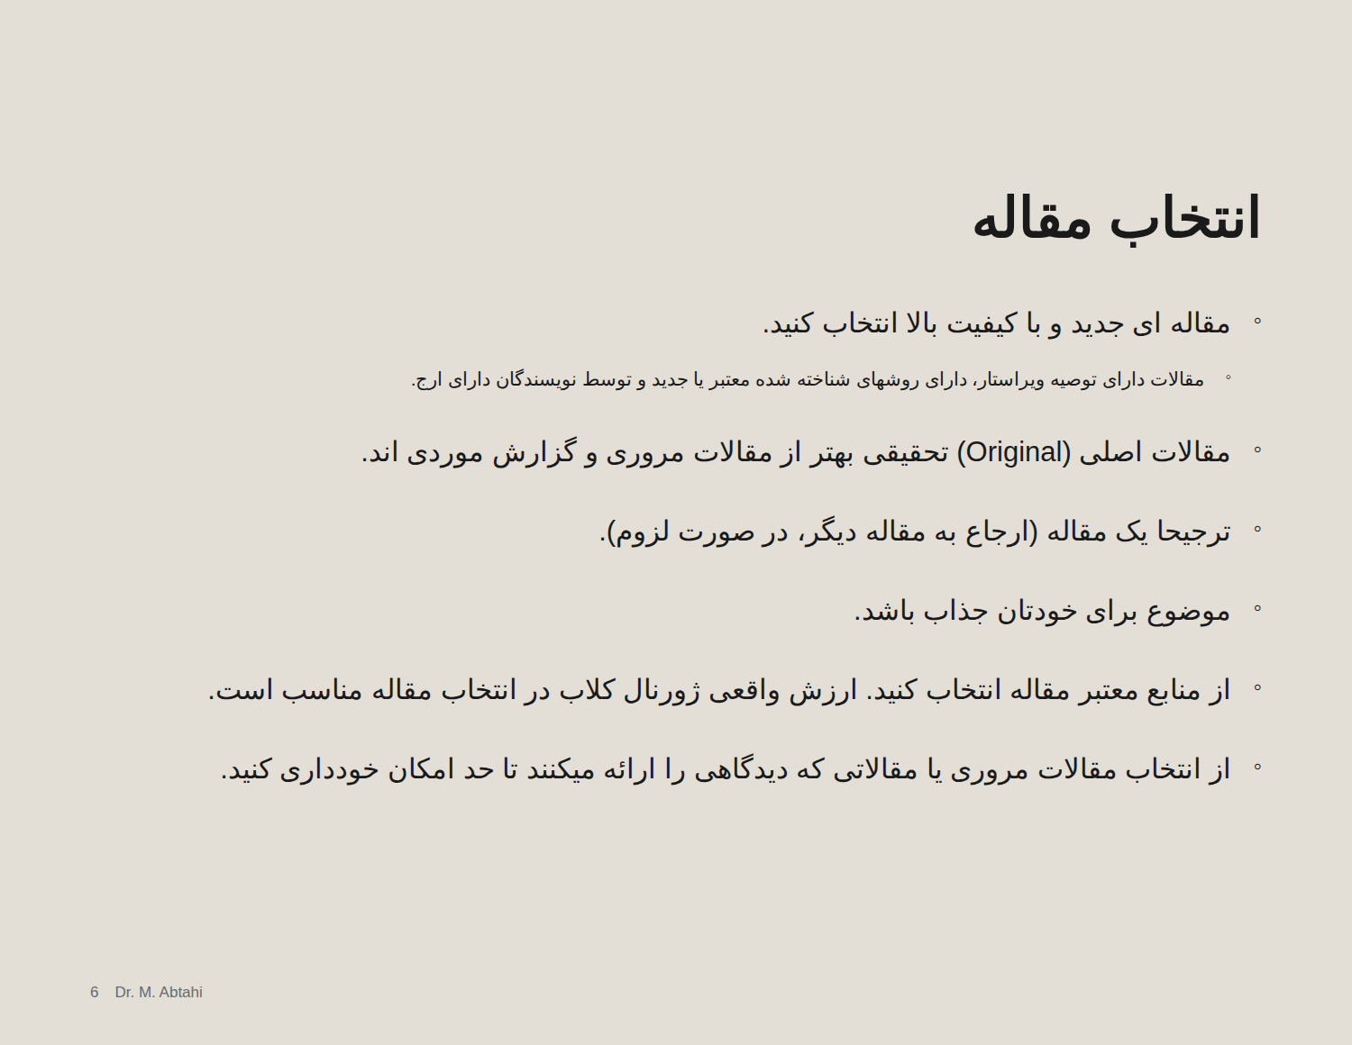انتخاب مقاله
مقاله ای جدید و با کیفیت بالا انتخاب کنید.
مقالات دارای توصیه ویراستار، دارای روشهای شناخته شده معتبر یا جدید و توسط نویسندگان دارای ارج.
مقالات اصلی (Original) تحقیقی بهتر از مقالات مروری و گزارش موردی اند.
ترجیحا یک مقاله (ارجاع به مقاله دیگر، در صورت لزوم).
موضوع برای خودتان جذاب باشد.
از منابع معتبر مقاله انتخاب کنید. ارزش واقعی ژورنال کلاب در انتخاب مقاله مناسب است.
از انتخاب مقالات مروری یا مقالاتی که دیدگاهی را ارائه میکنند تا حد امکان خودداری کنید.
6 Dr. M. Abtahi